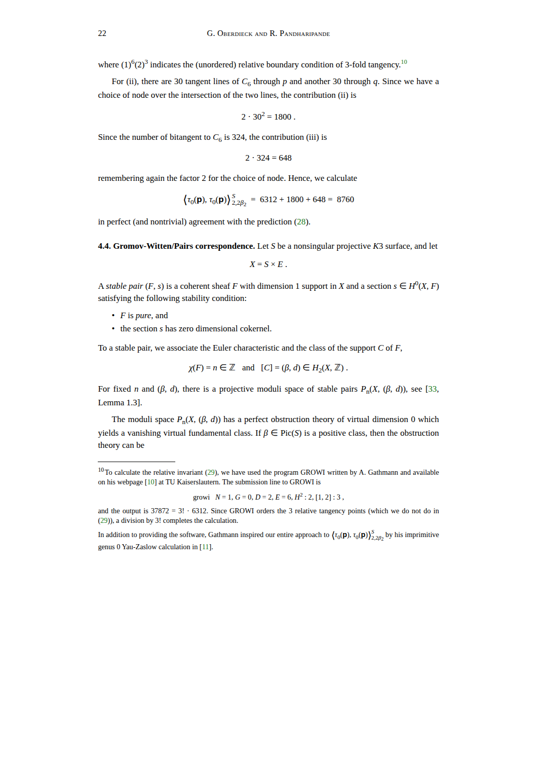22 G. Oberdieck and R. Pandharipande
where (1)6(2)3 indicates the (unordered) relative boundary condition of 3-fold tangency.10
For (ii), there are 30 tangent lines of C 6 through p and another 30 through q. Since we have a choice of node over the intersection of the two lines, the contribution (ii) is
2 · 302 = 1800 .
Since the number of bitangent to C 6 is 324, the contribution (iii) is
2 · 324 = 648
remembering again the factor 2 for the choice of node. Hence, we calculate
⟨τ 0(p), τ 0(p)⟩S 2,2β 2 = 6312 + 1800 + 648 = 8760
in perfect (and nontrivial) agreement with the prediction (28).
4.4. Gromov-Witten/Pairs correspondence. Let S be a nonsingular projective K3 surface, and let
X = S × E .
A stable pair (F, s) is a coherent sheaf F with dimension 1 support in X and a section s ∈ H 0(X, F) satisfying the following stability condition:
F is pure, and
the section s has zero dimensional cokernel.
To a stable pair, we associate the Euler characteristic and the class of the support C of F,
χ(F) = n ∈ ℤ and [C] = (β, d) ∈ H 2(X, ℤ) .
For fixed n and (β, d), there is a projective moduli space of stable pairs Pn(X, (β, d)), see [33, Lemma 1.3].
The moduli space Pn(X, (β, d)) has a perfect obstruction theory of virtual dimension 0 which yields a vanishing virtual fundamental class. If β ∈ Pic(S) is a positive class, then the obstruction theory can be
10 To calculate the relative invariant (29), we have used the program GROWI written by A. Gathmann and available on his webpage [10] at TU Kaiserslautern. The submission line to GROWI is
growi N = 1, G = 0, D = 2, E = 6, H 2 : 2, [1, 2] : 3 ,
and the output is 37872 = 3! · 6312. Since GROWI orders the 3 relative tangency points (which we do not do in (29)), a division by 3! completes the calculation.
In addition to providing the software, Gathmann inspired our entire approach to ⟨τ 0(p), τ 0(p)⟩S 2,2β 2 by his imprimitive genus 0 Yau-Zaslow calculation in [11].